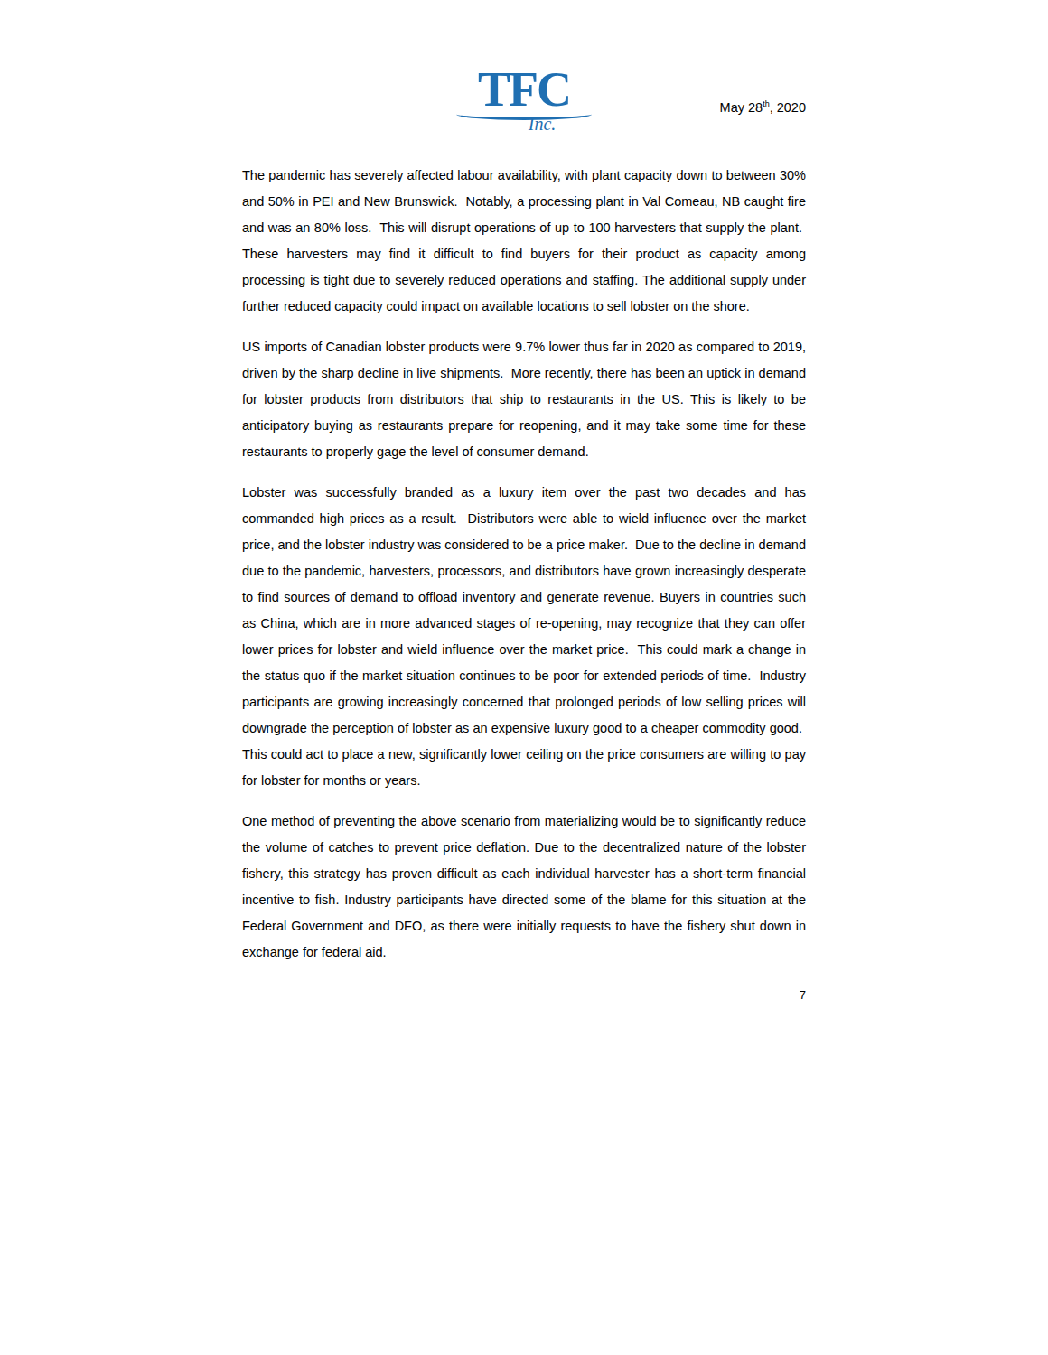TFC
Inc.
May 28th, 2020
The pandemic has severely affected labour availability, with plant capacity down to between 30% and 50% in PEI and New Brunswick. Notably, a processing plant in Val Comeau, NB caught fire and was an 80% loss. This will disrupt operations of up to 100 harvesters that supply the plant. These harvesters may find it difficult to find buyers for their product as capacity among processing is tight due to severely reduced operations and staffing. The additional supply under further reduced capacity could impact on available locations to sell lobster on the shore.
US imports of Canadian lobster products were 9.7% lower thus far in 2020 as compared to 2019, driven by the sharp decline in live shipments. More recently, there has been an uptick in demand for lobster products from distributors that ship to restaurants in the US. This is likely to be anticipatory buying as restaurants prepare for reopening, and it may take some time for these restaurants to properly gage the level of consumer demand.
Lobster was successfully branded as a luxury item over the past two decades and has commanded high prices as a result. Distributors were able to wield influence over the market price, and the lobster industry was considered to be a price maker. Due to the decline in demand due to the pandemic, harvesters, processors, and distributors have grown increasingly desperate to find sources of demand to offload inventory and generate revenue. Buyers in countries such as China, which are in more advanced stages of re-opening, may recognize that they can offer lower prices for lobster and wield influence over the market price. This could mark a change in the status quo if the market situation continues to be poor for extended periods of time. Industry participants are growing increasingly concerned that prolonged periods of low selling prices will downgrade the perception of lobster as an expensive luxury good to a cheaper commodity good. This could act to place a new, significantly lower ceiling on the price consumers are willing to pay for lobster for months or years.
One method of preventing the above scenario from materializing would be to significantly reduce the volume of catches to prevent price deflation. Due to the decentralized nature of the lobster fishery, this strategy has proven difficult as each individual harvester has a short-term financial incentive to fish. Industry participants have directed some of the blame for this situation at the Federal Government and DFO, as there were initially requests to have the fishery shut down in exchange for federal aid.
7